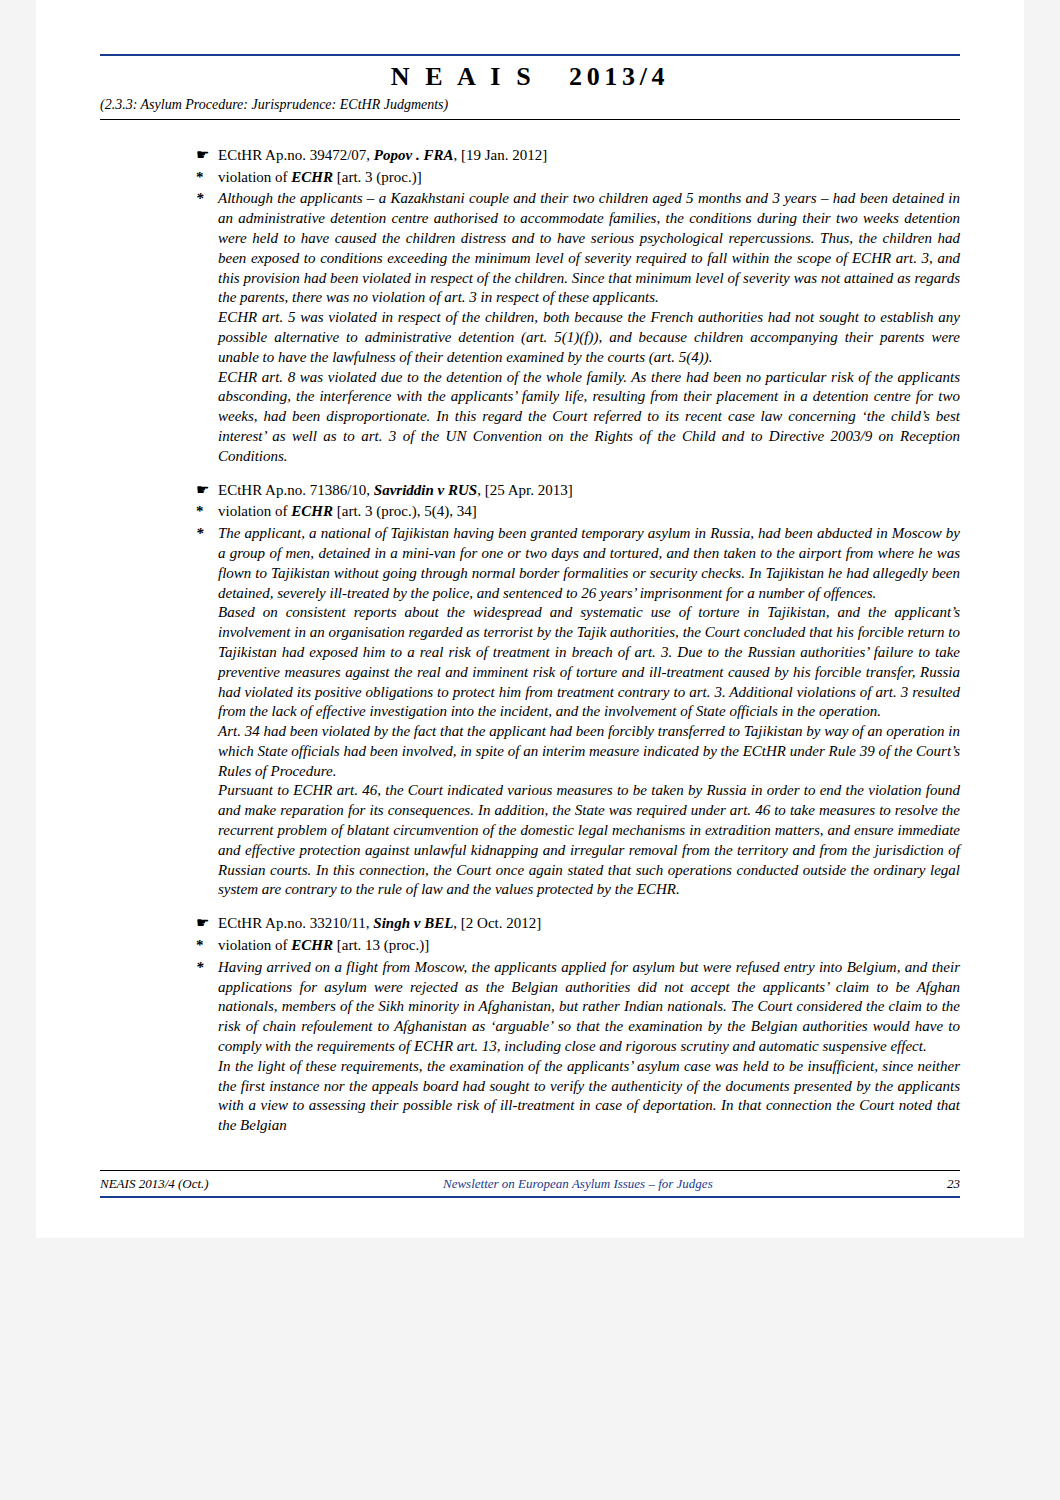N E A I S 2013/4
(2.3.3: Asylum Procedure: Jurisprudence: ECtHR Judgments)
☛ECtHR Ap.no. 39472/07, Popov . FRA, [19 Jan. 2012]
*violation of ECHR [art. 3 (proc.)]
*
Although the applicants – a Kazakhstani couple and their two children aged 5 months and 3 years – had been detained in an administrative detention centre authorised to accommodate families, the conditions during their two weeks detention were held to have caused the children distress and to have serious psychological repercussions. Thus, the children had been exposed to conditions exceeding the minimum level of severity required to fall within the scope of ECHR art. 3, and this provision had been violated in respect of the children. Since that minimum level of severity was not attained as regards the parents, there was no violation of art. 3 in respect of these applicants.
ECHR art. 5 was violated in respect of the children, both because the French authorities had not sought to establish any possible alternative to administrative detention (art. 5(1)(f)), and because children accompanying their parents were unable to have the lawfulness of their detention examined by the courts (art. 5(4)).
ECHR art. 8 was violated due to the detention of the whole family. As there had been no particular risk of the applicants absconding, the interference with the applicants’ family life, resulting from their placement in a detention centre for two weeks, had been disproportionate. In this regard the Court referred to its recent case law concerning ‘the child’s best interest’ as well as to art. 3 of the UN Convention on the Rights of the Child and to Directive 2003/9 on Reception Conditions.
☛ECtHR Ap.no. 71386/10, Savriddin v RUS, [25 Apr. 2013]
*violation of ECHR [art. 3 (proc.), 5(4), 34]
*
The applicant, a national of Tajikistan having been granted temporary asylum in Russia, had been abducted in Moscow by a group of men, detained in a mini-van for one or two days and tortured, and then taken to the airport from where he was flown to Tajikistan without going through normal border formalities or security checks. In Tajikistan he had allegedly been detained, severely ill-treated by the police, and sentenced to 26 years’ imprisonment for a number of offences.
Based on consistent reports about the widespread and systematic use of torture in Tajikistan, and the applicant’s involvement in an organisation regarded as terrorist by the Tajik authorities, the Court concluded that his forcible return to Tajikistan had exposed him to a real risk of treatment in breach of art. 3. Due to the Russian authorities’ failure to take preventive measures against the real and imminent risk of torture and ill-treatment caused by his forcible transfer, Russia had violated its positive obligations to protect him from treatment contrary to art. 3. Additional violations of art. 3 resulted from the lack of effective investigation into the incident, and the involvement of State officials in the operation.
Art. 34 had been violated by the fact that the applicant had been forcibly transferred to Tajikistan by way of an operation in which State officials had been involved, in spite of an interim measure indicated by the ECtHR under Rule 39 of the Court’s Rules of Procedure.
Pursuant to ECHR art. 46, the Court indicated various measures to be taken by Russia in order to end the violation found and make reparation for its consequences. In addition, the State was required under art. 46 to take measures to resolve the recurrent problem of blatant circumvention of the domestic legal mechanisms in extradition matters, and ensure immediate and effective protection against unlawful kidnapping and irregular removal from the territory and from the jurisdiction of Russian courts. In this connection, the Court once again stated that such operations conducted outside the ordinary legal system are contrary to the rule of law and the values protected by the ECHR.
☛ECtHR Ap.no. 33210/11, Singh v BEL, [2 Oct. 2012]
*violation of ECHR [art. 13 (proc.)]
*
Having arrived on a flight from Moscow, the applicants applied for asylum but were refused entry into Belgium, and their applications for asylum were rejected as the Belgian authorities did not accept the applicants’ claim to be Afghan nationals, members of the Sikh minority in Afghanistan, but rather Indian nationals. The Court considered the claim to the risk of chain refoulement to Afghanistan as ‘arguable’ so that the examination by the Belgian authorities would have to comply with the requirements of ECHR art. 13, including close and rigorous scrutiny and automatic suspensive effect.
In the light of these requirements, the examination of the applicants’ asylum case was held to be insufficient, since neither the first instance nor the appeals board had sought to verify the authenticity of the documents presented by the applicants with a view to assessing their possible risk of ill-treatment in case of deportation. In that connection the Court noted that the Belgian
NEAIS 2013/4 (Oct.)
Newsletter on European Asylum Issues – for Judges
23